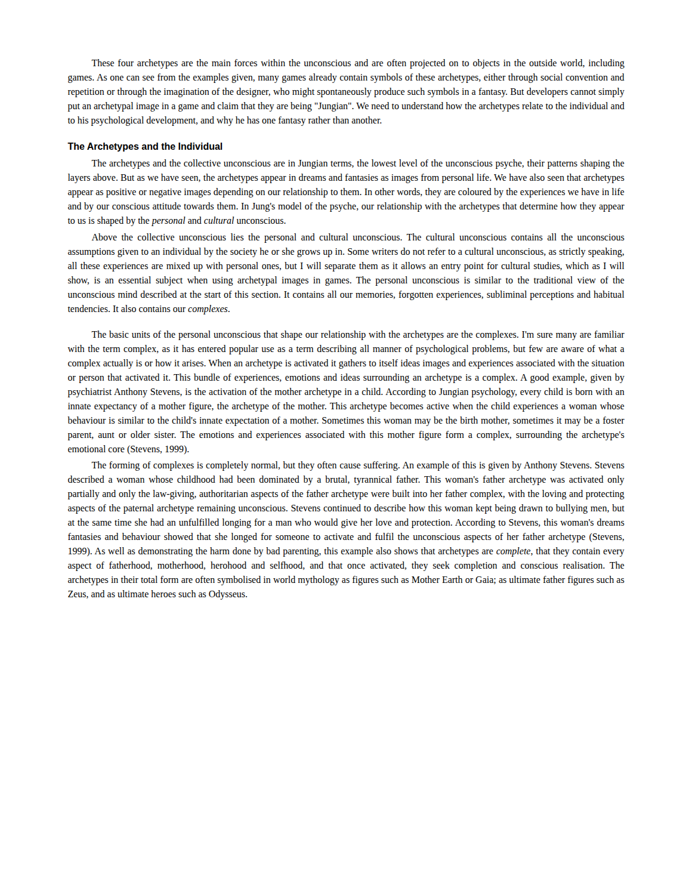These four archetypes are the main forces within the unconscious and are often projected on to objects in the outside world, including games. As one can see from the examples given, many games already contain symbols of these archetypes, either through social convention and repetition or through the imagination of the designer, who might spontaneously produce such symbols in a fantasy. But developers cannot simply put an archetypal image in a game and claim that they are being "Jungian". We need to understand how the archetypes relate to the individual and to his psychological development, and why he has one fantasy rather than another.
The Archetypes and the Individual
The archetypes and the collective unconscious are in Jungian terms, the lowest level of the unconscious psyche, their patterns shaping the layers above. But as we have seen, the archetypes appear in dreams and fantasies as images from personal life. We have also seen that archetypes appear as positive or negative images depending on our relationship to them. In other words, they are coloured by the experiences we have in life and by our conscious attitude towards them. In Jung's model of the psyche, our relationship with the archetypes that determine how they appear to us is shaped by the personal and cultural unconscious.
Above the collective unconscious lies the personal and cultural unconscious. The cultural unconscious contains all the unconscious assumptions given to an individual by the society he or she grows up in. Some writers do not refer to a cultural unconscious, as strictly speaking, all these experiences are mixed up with personal ones, but I will separate them as it allows an entry point for cultural studies, which as I will show, is an essential subject when using archetypal images in games. The personal unconscious is similar to the traditional view of the unconscious mind described at the start of this section. It contains all our memories, forgotten experiences, subliminal perceptions and habitual tendencies. It also contains our complexes.
The basic units of the personal unconscious that shape our relationship with the archetypes are the complexes. I'm sure many are familiar with the term complex, as it has entered popular use as a term describing all manner of psychological problems, but few are aware of what a complex actually is or how it arises. When an archetype is activated it gathers to itself ideas images and experiences associated with the situation or person that activated it. This bundle of experiences, emotions and ideas surrounding an archetype is a complex. A good example, given by psychiatrist Anthony Stevens, is the activation of the mother archetype in a child. According to Jungian psychology, every child is born with an innate expectancy of a mother figure, the archetype of the mother. This archetype becomes active when the child experiences a woman whose behaviour is similar to the child's innate expectation of a mother. Sometimes this woman may be the birth mother, sometimes it may be a foster parent, aunt or older sister. The emotions and experiences associated with this mother figure form a complex, surrounding the archetype's emotional core (Stevens, 1999).
The forming of complexes is completely normal, but they often cause suffering. An example of this is given by Anthony Stevens. Stevens described a woman whose childhood had been dominated by a brutal, tyrannical father. This woman's father archetype was activated only partially and only the law-giving, authoritarian aspects of the father archetype were built into her father complex, with the loving and protecting aspects of the paternal archetype remaining unconscious. Stevens continued to describe how this woman kept being drawn to bullying men, but at the same time she had an unfulfilled longing for a man who would give her love and protection. According to Stevens, this woman's dreams fantasies and behaviour showed that she longed for someone to activate and fulfil the unconscious aspects of her father archetype (Stevens, 1999). As well as demonstrating the harm done by bad parenting, this example also shows that archetypes are complete, that they contain every aspect of fatherhood, motherhood, herohood and selfhood, and that once activated, they seek completion and conscious realisation. The archetypes in their total form are often symbolised in world mythology as figures such as Mother Earth or Gaia; as ultimate father figures such as Zeus, and as ultimate heroes such as Odysseus.